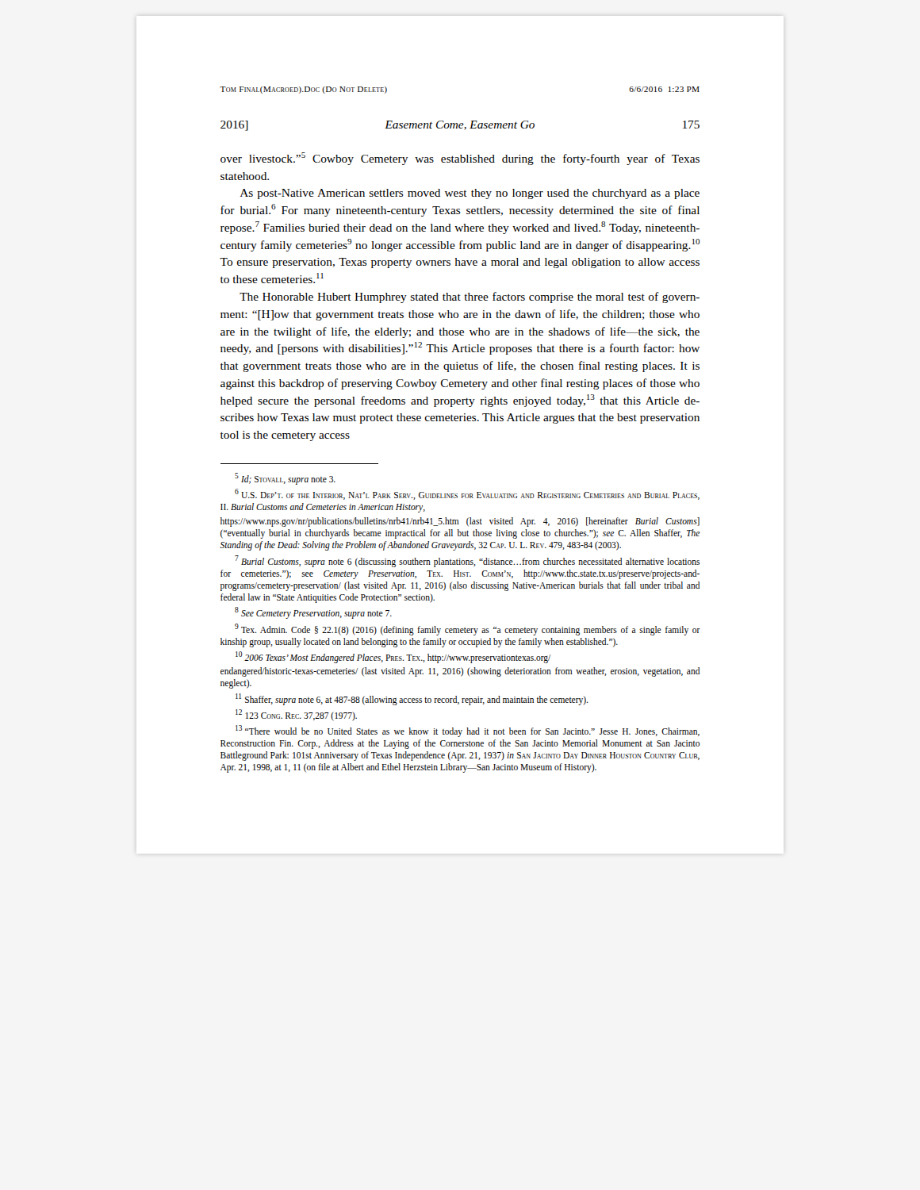Tom Final(Macroed).Doc (Do Not Delete) 6/6/2016 1:23 PM
2016] Easement Come, Easement Go 175
over livestock.”5 Cowboy Cemetery was established during the forty-fourth year of Texas statehood.
As post-Native American settlers moved west they no longer used the churchyard as a place for burial.6 For many nineteenth-century Texas settlers, necessity determined the site of final repose.7 Families buried their dead on the land where they worked and lived.8 Today, nineteenth-century family cemeteries9 no longer accessible from public land are in danger of disappearing.10 To ensure preservation, Texas property owners have a moral and legal obligation to allow access to these cemeteries.11
The Honorable Hubert Humphrey stated that three factors comprise the moral test of government: “[H]ow that government treats those who are in the dawn of life, the children; those who are in the twilight of life, the elderly; and those who are in the shadows of life—the sick, the needy, and [persons with disabilities].”12 This Article proposes that there is a fourth factor: how that government treats those who are in the quietus of life, the chosen final resting places. It is against this backdrop of preserving Cowboy Cemetery and other final resting places of those who helped secure the personal freedoms and property rights enjoyed today,13 that this Article describes how Texas law must protect these cemeteries. This Article argues that the best preservation tool is the cemetery access
5 Id; Stovall, supra note 3.
6 U.S. Dep’t. of the Interior, Nat’l Park Serv., Guidelines for Evaluating and Registering Cemeteries and Burial Places, II. Burial Customs and Cemeteries in American History,
https://www.nps.gov/nr/publications/bulletins/nrb41/nrb41_5.htm (last visited Apr. 4, 2016) [hereinafter Burial Customs] (“eventually burial in churchyards became impractical for all but those living close to churches.”); see C. Allen Shaffer, The Standing of the Dead: Solving the Problem of Abandoned Graveyards, 32 Cap. U. L. Rev. 479, 483-84 (2003).
7 Burial Customs, supra note 6 (discussing southern plantations, “distance…from churches necessitated alternative locations for cemeteries.”); see Cemetery Preservation, Tex. Hist. Comm’n, http://www.thc.state.tx.us/preserve/projects-and-programs/cemetery-preservation/ (last visited Apr. 11, 2016) (also discussing Native-American burials that fall under tribal and federal law in “State Antiquities Code Protection” section).
8 See Cemetery Preservation, supra note 7.
9 Tex. Admin. Code § 22.1(8) (2016) (defining family cemetery as “a cemetery containing members of a single family or kinship group, usually located on land belonging to the family or occupied by the family when established.”).
102006 Texas’ Most Endangered Places, Pres. Tex., http://www.preservationtexas.org/
endangered/historic-texas-cemeteries/ (last visited Apr. 11, 2016) (showing deterioration from weather, erosion, vegetation, and neglect).
11 Shaffer, supra note 6, at 487-88 (allowing access to record, repair, and maintain the cemetery).
12123 Cong. Rec. 37,287 (1977).
13“There would be no United States as we know it today had it not been for San Jacinto.” Jesse H. Jones, Chairman, Reconstruction Fin. Corp., Address at the Laying of the Cornerstone of the San Jacinto Memorial Monument at San Jacinto Battleground Park: 101st Anniversary of Texas Independence (Apr. 21, 1937) in San Jacinto Day Dinner Houston Country Club, Apr. 21, 1998, at 1, 11 (on file at Albert and Ethel Herzstein Library—San Jacinto Museum of History).